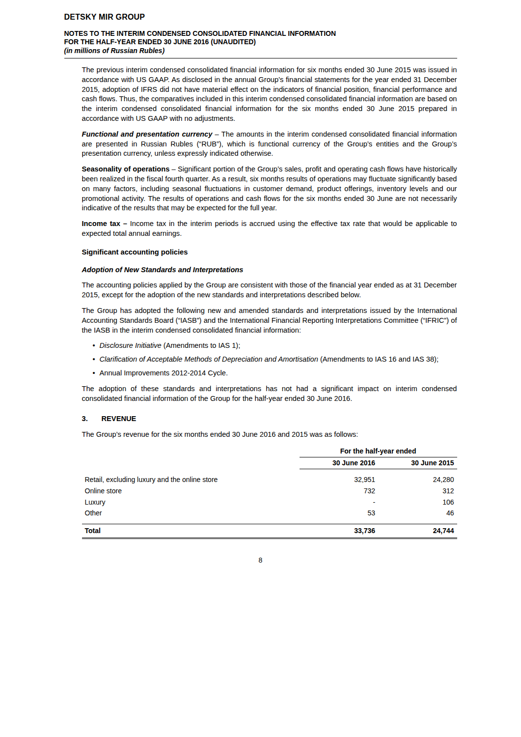DETSKY MIR GROUP
NOTES TO THE INTERIM CONDENSED CONSOLIDATED FINANCIAL INFORMATION
FOR THE HALF-YEAR ENDED 30 JUNE 2016 (UNAUDITED)
(in millions of Russian Rubles)
The previous interim condensed consolidated financial information for six months ended 30 June 2015 was issued in accordance with US GAAP. As disclosed in the annual Group’s financial statements for the year ended 31 December 2015, adoption of IFRS did not have material effect on the indicators of financial position, financial performance and cash flows. Thus, the comparatives included in this interim condensed consolidated financial information are based on the interim condensed consolidated financial information for the six months ended 30 June 2015 prepared in accordance with US GAAP with no adjustments.
Functional and presentation currency – The amounts in the interim condensed consolidated financial information are presented in Russian Rubles (“RUB”), which is functional currency of the Group’s entities and the Group’s presentation currency, unless expressly indicated otherwise.
Seasonality of operations – Significant portion of the Group’s sales, profit and operating cash flows have historically been realized in the fiscal fourth quarter. As a result, six months results of operations may fluctuate significantly based on many factors, including seasonal fluctuations in customer demand, product offerings, inventory levels and our promotional activity. The results of operations and cash flows for the six months ended 30 June are not necessarily indicative of the results that may be expected for the full year.
Income tax – Income tax in the interim periods is accrued using the effective tax rate that would be applicable to expected total annual earnings.
Significant accounting policies
Adoption of New Standards and Interpretations
The accounting policies applied by the Group are consistent with those of the financial year ended as at 31 December 2015, except for the adoption of the new standards and interpretations described below.
The Group has adopted the following new and amended standards and interpretations issued by the International Accounting Standards Board (“IASB”) and the International Financial Reporting Interpretations Committee (“IFRIC”) of the IASB in the interim condensed consolidated financial information:
Disclosure Initiative (Amendments to IAS 1);
Clarification of Acceptable Methods of Depreciation and Amortisation (Amendments to IAS 16 and IAS 38);
Annual Improvements 2012-2014 Cycle.
The adoption of these standards and interpretations has not had a significant impact on interim condensed consolidated financial information of the Group for the half-year ended 30 June 2016.
3. REVENUE
The Group’s revenue for the six months ended 30 June 2016 and 2015 was as follows:
| | For the half-year ended |
| --- | --- |
| | 30 June 2016 | 30 June 2015 |
| Retail, excluding luxury and the online store | 32,951 | 24,280 |
| Online store | 732 | 312 |
| Luxury | - | 106 |
| Other | 53 | 46 |
| Total | 33,736 | 24,744 |
8